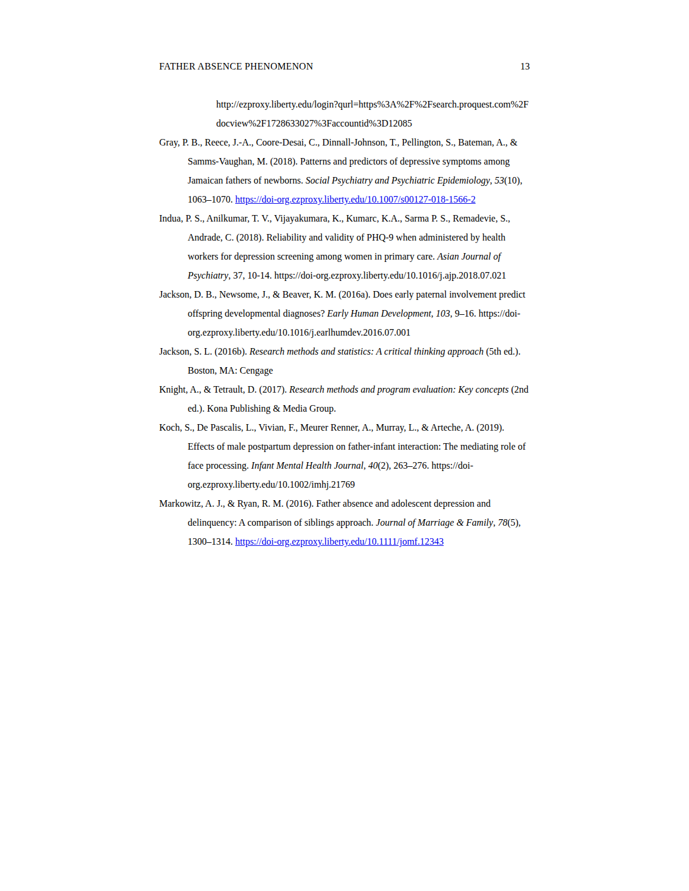Father Absence Phenomenon 13
http://ezproxy.liberty.edu/login?qurl=https%3A%2F%2Fsearch.proquest.com%2Fdocview%2F1728633027%3Faccountid%3D12085
Gray, P. B., Reece, J.-A., Coore-Desai, C., Dinnall-Johnson, T., Pellington, S., Bateman, A., & Samms-Vaughan, M. (2018). Patterns and predictors of depressive symptoms among Jamaican fathers of newborns. Social Psychiatry and Psychiatric Epidemiology, 53(10), 1063–1070. https://doi-org.ezproxy.liberty.edu/10.1007/s00127-018-1566-2
Indua, P. S., Anilkumar, T. V., Vijayakumara, K., Kumarc, K.A., Sarma P. S., Remadevie, S., Andrade, C. (2018). Reliability and validity of PHQ-9 when administered by health workers for depression screening among women in primary care. Asian Journal of Psychiatry, 37, 10-14. https://doi-org.ezproxy.liberty.edu/10.1016/j.ajp.2018.07.021
Jackson, D. B., Newsome, J., & Beaver, K. M. (2016a). Does early paternal involvement predict offspring developmental diagnoses? Early Human Development, 103, 9–16. https://doi-org.ezproxy.liberty.edu/10.1016/j.earlhumdev.2016.07.001
Jackson, S. L. (2016b). Research methods and statistics: A critical thinking approach (5th ed.). Boston, MA: Cengage
Knight, A., & Tetrault, D. (2017). Research methods and program evaluation: Key concepts (2nd ed.). Kona Publishing & Media Group.
Koch, S., De Pascalis, L., Vivian, F., Meurer Renner, A., Murray, L., & Arteche, A. (2019). Effects of male postpartum depression on father-infant interaction: The mediating role of face processing. Infant Mental Health Journal, 40(2), 263–276. https://doi-org.ezproxy.liberty.edu/10.1002/imhj.21769
Markowitz, A. J., & Ryan, R. M. (2016). Father absence and adolescent depression and delinquency: A comparison of siblings approach. Journal of Marriage & Family, 78(5), 1300–1314. https://doi-org.ezproxy.liberty.edu/10.1111/jomf.12343